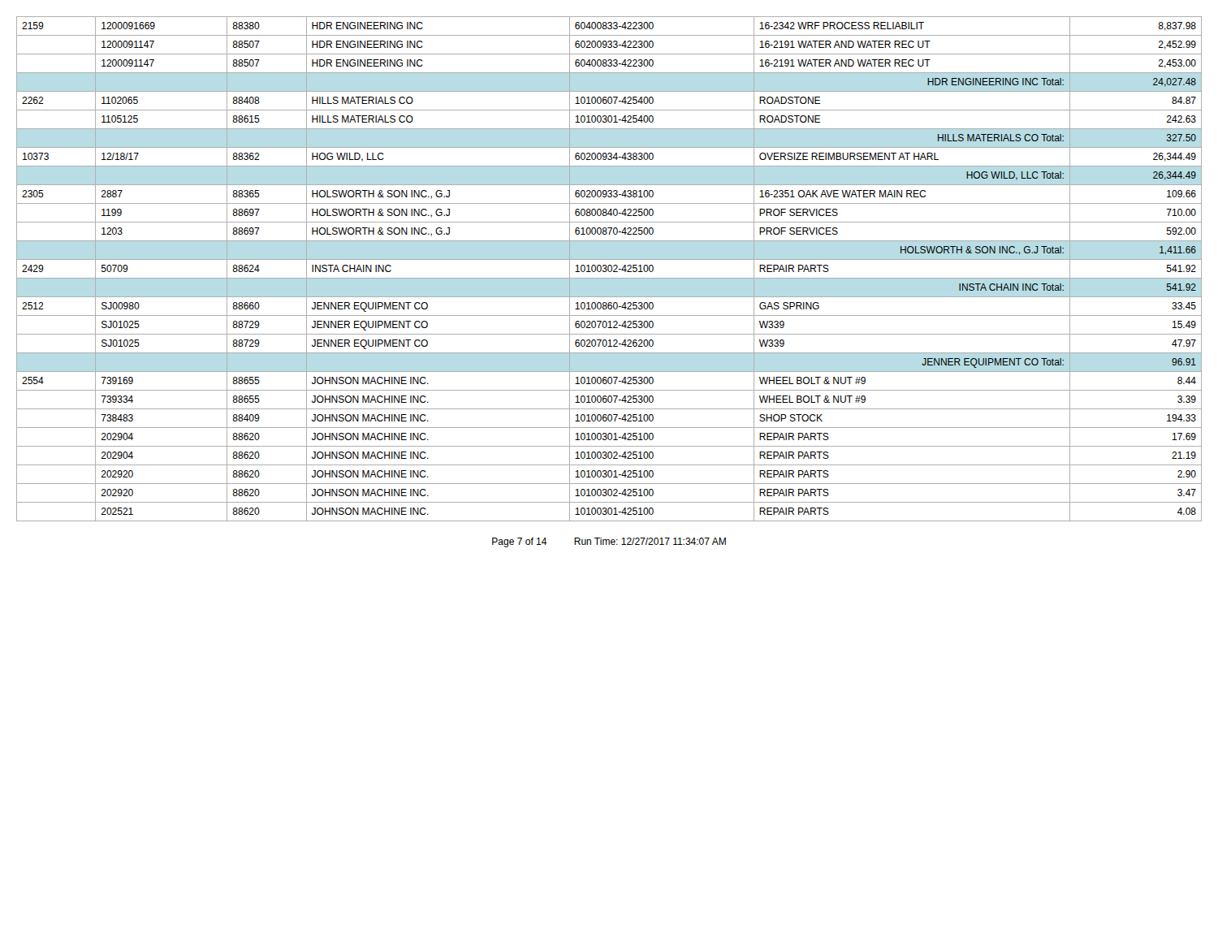| 2159 | 1200091669 | 88380 | HDR ENGINEERING INC | 60400833-422300 | 16-2342 WRF PROCESS RELIABILIT | 8,837.98 |
| | 1200091147 | 88507 | HDR ENGINEERING INC | 60200933-422300 | 16-2191 WATER AND WATER REC UT | 2,452.99 |
| | 1200091147 | 88507 | HDR ENGINEERING INC | 60400833-422300 | 16-2191 WATER AND WATER REC UT | 2,453.00 |
| | | | | | HDR ENGINEERING INC Total: | 24,027.48 |
| 2262 | 1102065 | 88408 | HILLS MATERIALS CO | 10100607-425400 | ROADSTONE | 84.87 |
| | 1105125 | 88615 | HILLS MATERIALS CO | 10100301-425400 | ROADSTONE | 242.63 |
| | | | | | HILLS MATERIALS CO Total: | 327.50 |
| 10373 | 12/18/17 | 88362 | HOG WILD, LLC | 60200934-438300 | OVERSIZE REIMBURSEMENT AT HARL | 26,344.49 |
| | | | | | HOG WILD, LLC Total: | 26,344.49 |
| 2305 | 2887 | 88365 | HOLSWORTH & SON INC., G.J | 60200933-438100 | 16-2351 OAK AVE WATER MAIN REC | 109.66 |
| | 1199 | 88697 | HOLSWORTH & SON INC., G.J | 60800840-422500 | PROF SERVICES | 710.00 |
| | 1203 | 88697 | HOLSWORTH & SON INC., G.J | 61000870-422500 | PROF SERVICES | 592.00 |
| | | | | | HOLSWORTH & SON INC., G.J Total: | 1,411.66 |
| 2429 | 50709 | 88624 | INSTA CHAIN INC | 10100302-425100 | REPAIR PARTS | 541.92 |
| | | | | | INSTA CHAIN INC Total: | 541.92 |
| 2512 | SJ00980 | 88660 | JENNER EQUIPMENT CO | 10100860-425300 | GAS SPRING | 33.45 |
| | SJ01025 | 88729 | JENNER EQUIPMENT CO | 60207012-425300 | W339 | 15.49 |
| | SJ01025 | 88729 | JENNER EQUIPMENT CO | 60207012-426200 | W339 | 47.97 |
| | | | | | JENNER EQUIPMENT CO Total: | 96.91 |
| 2554 | 739169 | 88655 | JOHNSON MACHINE INC. | 10100607-425300 | WHEEL BOLT & NUT #9 | 8.44 |
| | 739334 | 88655 | JOHNSON MACHINE INC. | 10100607-425300 | WHEEL BOLT & NUT #9 | 3.39 |
| | 738483 | 88409 | JOHNSON MACHINE INC. | 10100607-425100 | SHOP STOCK | 194.33 |
| | 202904 | 88620 | JOHNSON MACHINE INC. | 10100301-425100 | REPAIR PARTS | 17.69 |
| | 202904 | 88620 | JOHNSON MACHINE INC. | 10100302-425100 | REPAIR PARTS | 21.19 |
| | 202920 | 88620 | JOHNSON MACHINE INC. | 10100301-425100 | REPAIR PARTS | 2.90 |
| | 202920 | 88620 | JOHNSON MACHINE INC. | 10100302-425100 | REPAIR PARTS | 3.47 |
| | 202521 | 88620 | JOHNSON MACHINE INC. | 10100301-425100 | REPAIR PARTS | 4.08 |
Page 7 of 14 Run Time: 12/27/2017 11:34:07 AM